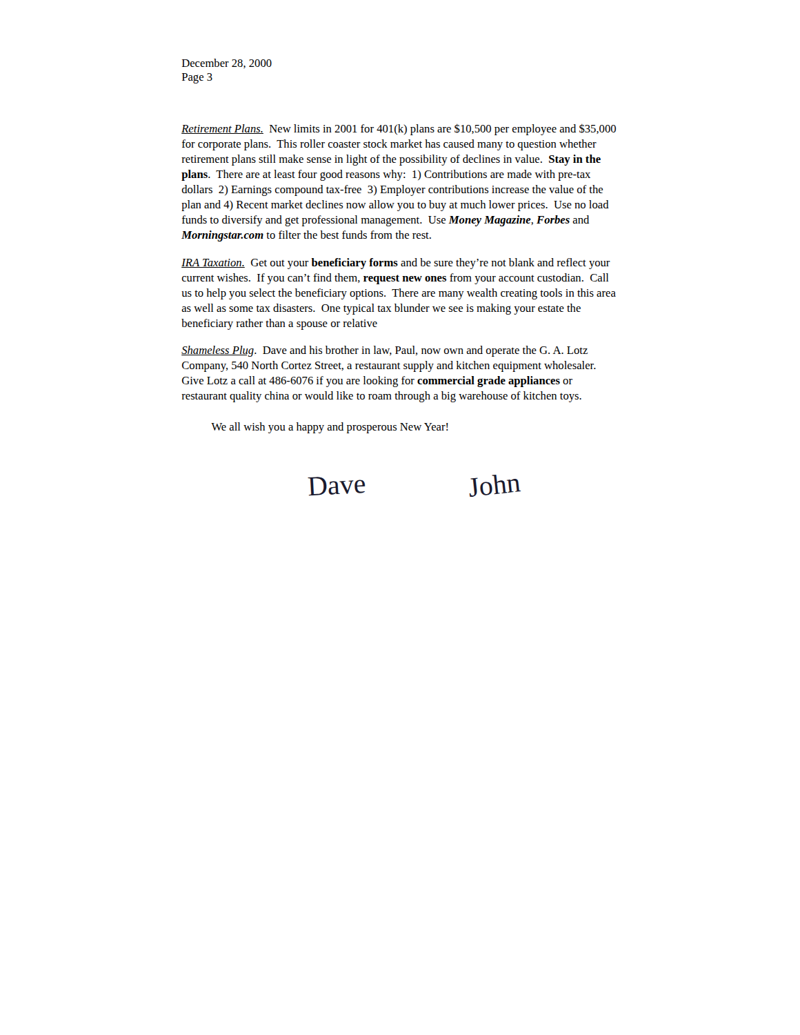December 28, 2000
Page 3
Retirement Plans. New limits in 2001 for 401(k) plans are $10,500 per employee and $35,000 for corporate plans. This roller coaster stock market has caused many to question whether retirement plans still make sense in light of the possibility of declines in value. Stay in the plans. There are at least four good reasons why: 1) Contributions are made with pre-tax dollars 2) Earnings compound tax-free 3) Employer contributions increase the value of the plan and 4) Recent market declines now allow you to buy at much lower prices. Use no load funds to diversify and get professional management. Use Money Magazine, Forbes and Morningstar.com to filter the best funds from the rest.
IRA Taxation. Get out your beneficiary forms and be sure they’re not blank and reflect your current wishes. If you can’t find them, request new ones from your account custodian. Call us to help you select the beneficiary options. There are many wealth creating tools in this area as well as some tax disasters. One typical tax blunder we see is making your estate the beneficiary rather than a spouse or relative
Shameless Plug. Dave and his brother in law, Paul, now own and operate the G. A. Lotz Company, 540 North Cortez Street, a restaurant supply and kitchen equipment wholesaler. Give Lotz a call at 486-6076 if you are looking for commercial grade appliances or restaurant quality china or would like to roam through a big warehouse of kitchen toys.
We all wish you a happy and prosperous New Year!
Dave
John